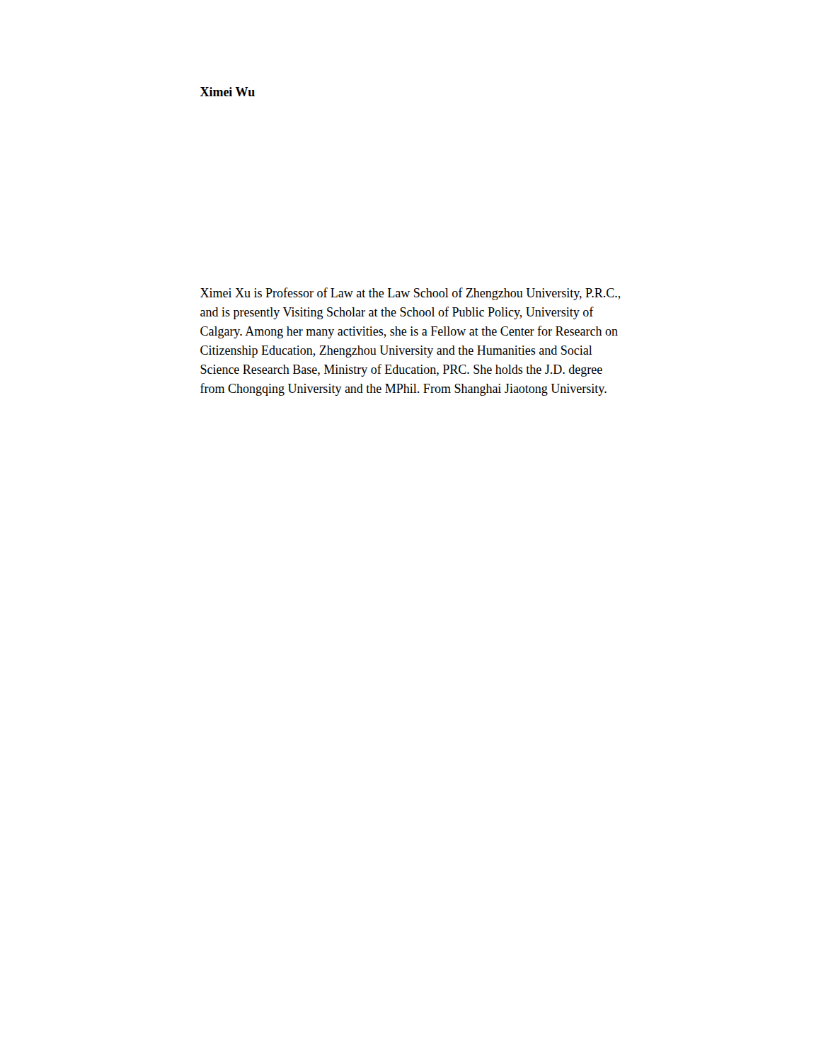Ximei Wu
Ximei Xu is Professor of Law at the Law School of Zhengzhou University, P.R.C., and is presently Visiting Scholar at the School of Public Policy, University of Calgary. Among her many activities, she is a Fellow at the Center for Research on Citizenship Education, Zhengzhou University and the Humanities and Social Science Research Base, Ministry of Education, PRC. She holds the J.D. degree from Chongqing University and the MPhil. From Shanghai Jiaotong University.